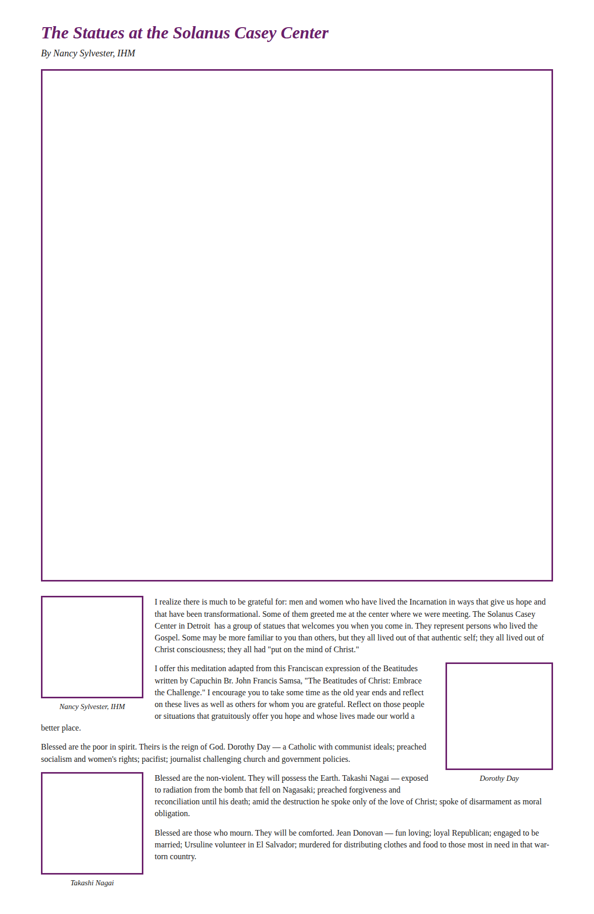The Statues at the Solanus Casey Center
By Nancy Sylvester, IHM
Nancy Sylvester, IHM
I realize there is much to be grateful for: men and women who have lived the Incarnation in ways that give us hope and that have been transformational. Some of them greeted me at the center where we were meeting. The Solanus Casey Center in Detroit has a group of statues that welcomes you when you come in. They represent persons who lived the Gospel. Some may be more familiar to you than others, but they all lived out of that authentic self; they all lived out of Christ consciousness; they all had "put on the mind of Christ."
Dorothy Day
I offer this meditation adapted from this Franciscan expression of the Beatitudes written by Capuchin Br. John Francis Samsa, "The Beatitudes of Christ: Embrace the Challenge." I encourage you to take some time as the old year ends and reflect on these lives as well as others for whom you are grateful. Reflect on those people or situations that gratuitously offer you hope and whose lives made our world a better place.
Blessed are the poor in spirit. Theirs is the reign of God. Dorothy Day — a Catholic with communist ideals; preached socialism and women's rights; pacifist; journalist challenging church and government policies.
Takashi Nagai
Blessed are the non-violent. They will possess the Earth. Takashi Nagai — exposed to radiation from the bomb that fell on Nagasaki; preached forgiveness and reconciliation until his death; amid the destruction he spoke only of the love of Christ; spoke of disarmament as moral obligation.
Blessed are those who mourn. They will be comforted. Jean Donovan — fun loving; loyal Republican; engaged to be married; Ursuline volunteer in El Salvador; murdered for distributing clothes and food to those most in need in that war-torn country.